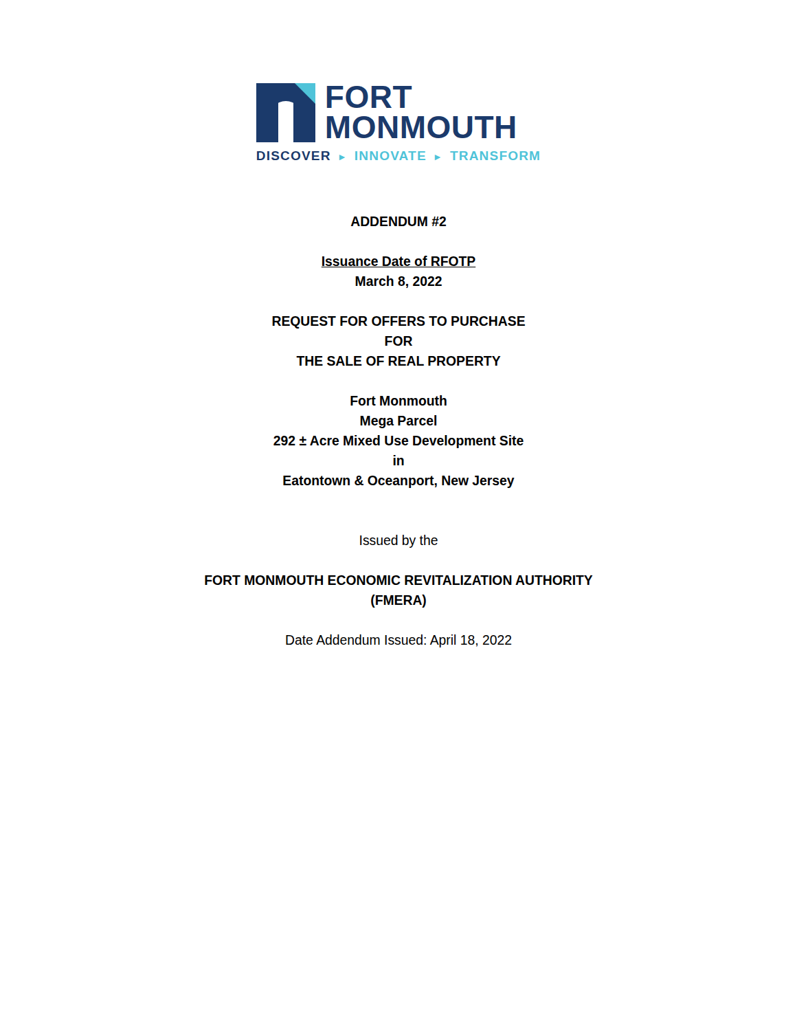FORT
MONMOUTH
DISCOVER ▸ INNOVATE ▸ TRANSFORM
ADDENDUM #2
Issuance Date of RFOTP
March 8, 2022
REQUEST FOR OFFERS TO PURCHASE
FOR
THE SALE OF REAL PROPERTY
Fort Monmouth
Mega Parcel
292 ± Acre Mixed Use Development Site
in
Eatontown & Oceanport, New Jersey
Issued by the
FORT MONMOUTH ECONOMIC REVITALIZATION AUTHORITY (FMERA)
Date Addendum Issued: April 18, 2022